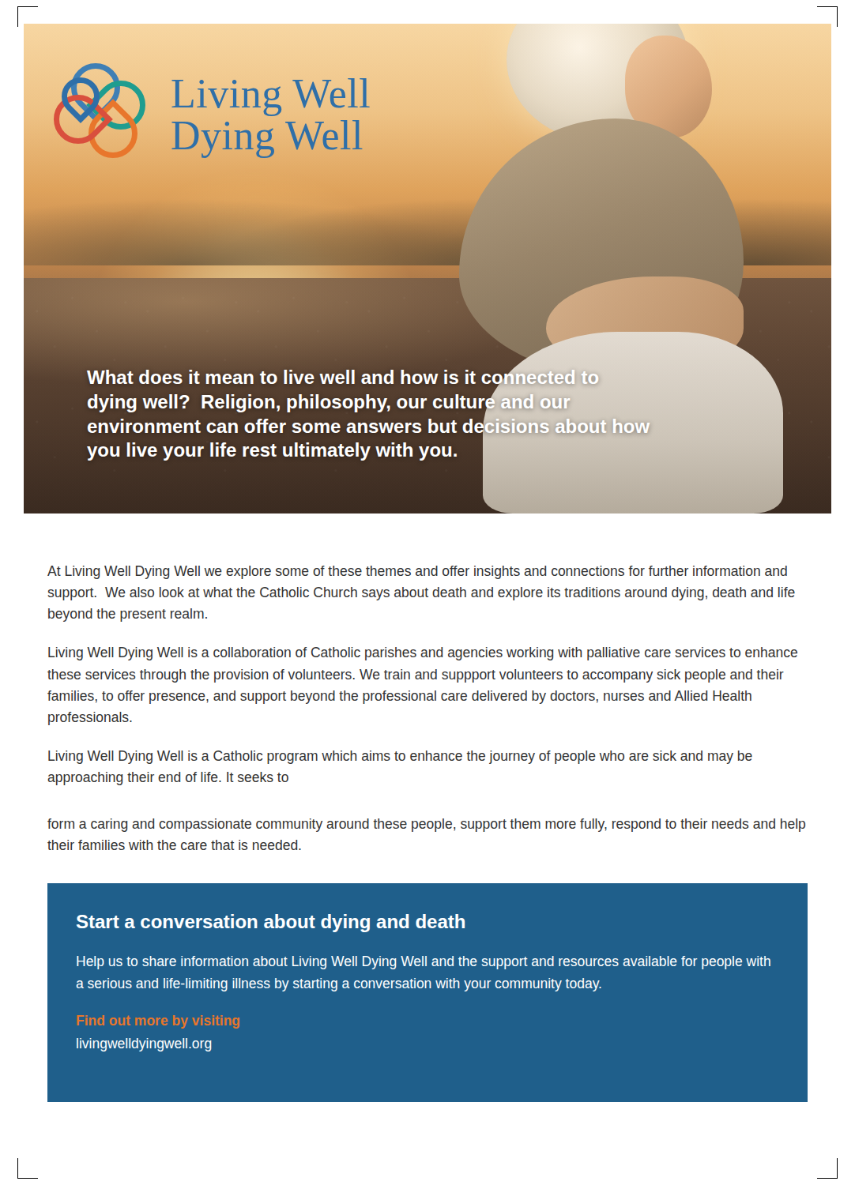Living Well Dying Well
What does it mean to live well and how is it connected to dying well? Religion, philosophy, our culture and our environment can offer some answers but decisions about how you live your life rest ultimately with you.
At Living Well Dying Well we explore some of these themes and offer insights and connections for further information and support. We also look at what the Catholic Church says about death and explore its traditions around dying, death and life beyond the present realm.
Living Well Dying Well is a collaboration of Catholic parishes and agencies working with palliative care services to enhance these services through the provision of volunteers. We train and suppport volunteers to accompany sick people and their families, to offer presence, and support beyond the professional care delivered by doctors, nurses and Allied Health professionals.
Living Well Dying Well is a Catholic program which aims to enhance the journey of people who are sick and may be approaching their end of life. It seeks to
form a caring and compassionate community around these people, support them more fully, respond to their needs and help their families with the care that is needed.
Start a conversation about dying and death
Help us to share information about Living Well Dying Well and the support and resources available for people with a serious and life-limiting illness by starting a conversation with your community today.
Find out more by visiting
livingwelldyingwell.org